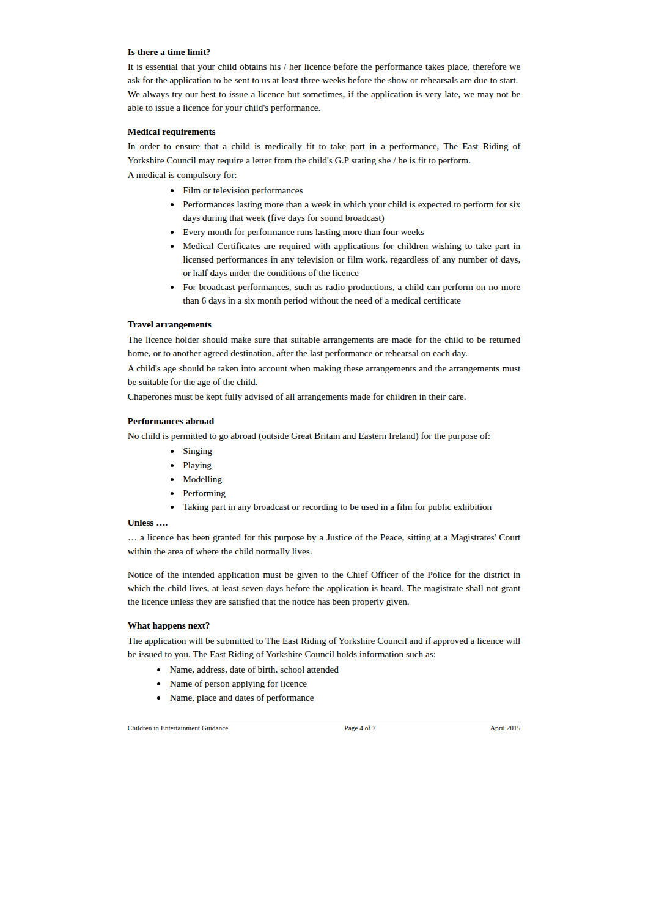Is there a time limit?
It is essential that your child obtains his / her licence before the performance takes place, therefore we ask for the application to be sent to us at least three weeks before the show or rehearsals are due to start. We always try our best to issue a licence but sometimes, if the application is very late, we may not be able to issue a licence for your child's performance.
Medical requirements
In order to ensure that a child is medically fit to take part in a performance, The East Riding of Yorkshire Council may require a letter from the child's G.P stating she / he is fit to perform.
A medical is compulsory for:
Film or television performances
Performances lasting more than a week in which your child is expected to perform for six days during that week (five days for sound broadcast)
Every month for performance runs lasting more than four weeks
Medical Certificates are required with applications for children wishing to take part in licensed performances in any television or film work, regardless of any number of days, or half days under the conditions of the licence
For broadcast performances, such as radio productions, a child can perform on no more than 6 days in a six month period without the need of a medical certificate
Travel arrangements
The licence holder should make sure that suitable arrangements are made for the child to be returned home, or to another agreed destination, after the last performance or rehearsal on each day.
A child's age should be taken into account when making these arrangements and the arrangements must be suitable for the age of the child.
Chaperones must be kept fully advised of all arrangements made for children in their care.
Performances abroad
No child is permitted to go abroad (outside Great Britain and Eastern Ireland) for the purpose of:
Singing
Playing
Modelling
Performing
Taking part in any broadcast or recording to be used in a film for public exhibition
Unless ….
… a licence has been granted for this purpose by a Justice of the Peace, sitting at a Magistrates' Court within the area of where the child normally lives.
Notice of the intended application must be given to the Chief Officer of the Police for the district in which the child lives, at least seven days before the application is heard. The magistrate shall not grant the licence unless they are satisfied that the notice has been properly given.
What happens next?
The application will be submitted to The East Riding of Yorkshire Council and if approved a licence will be issued to you. The East Riding of Yorkshire Council holds information such as:
Name, address, date of birth, school attended
Name of person applying for licence
Name, place and dates of performance
Children in Entertainment Guidance. Page 4 of 7 April 2015